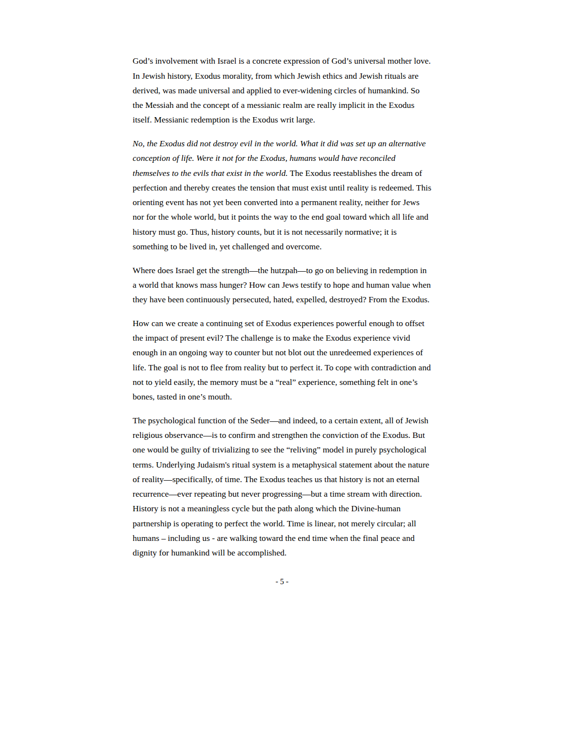God’s involvement with Israel is a concrete expression of God’s universal mother love. In Jewish history, Exodus morality, from which Jewish ethics and Jewish rituals are derived, was made universal and applied to ever-widening circles of humankind. So the Messiah and the concept of a messianic realm are really implicit in the Exodus itself. Messianic redemption is the Exodus writ large.
No, the Exodus did not destroy evil in the world. What it did was set up an alternative conception of life. Were it not for the Exodus, humans would have reconciled themselves to the evils that exist in the world. The Exodus reestablishes the dream of perfection and thereby creates the tension that must exist until reality is redeemed. This orienting event has not yet been converted into a permanent reality, neither for Jews nor for the whole world, but it points the way to the end goal toward which all life and history must go. Thus, history counts, but it is not necessarily normative; it is something to be lived in, yet challenged and overcome.
Where does Israel get the strength—the hutzpah—to go on believing in redemption in a world that knows mass hunger? How can Jews testify to hope and human value when they have been continuously persecuted, hated, expelled, destroyed? From the Exodus.
How can we create a continuing set of Exodus experiences powerful enough to offset the impact of present evil? The challenge is to make the Exodus experience vivid enough in an ongoing way to counter but not blot out the unredeemed experiences of life. The goal is not to flee from reality but to perfect it. To cope with contradiction and not to yield easily, the memory must be a “real” experience, something felt in one’s bones, tasted in one’s mouth.
The psychological function of the Seder—and indeed, to a certain extent, all of Jewish religious observance—is to confirm and strengthen the conviction of the Exodus. But one would be guilty of trivializing to see the “reliving” model in purely psychological terms. Underlying Judaism's ritual system is a metaphysical statement about the nature of reality—specifically, of time. The Exodus teaches us that history is not an eternal recurrence—ever repeating but never progressing—but a time stream with direction. History is not a meaningless cycle but the path along which the Divine-human partnership is operating to perfect the world. Time is linear, not merely circular; all humans – including us - are walking toward the end time when the final peace and dignity for humankind will be accomplished.
- 5 -